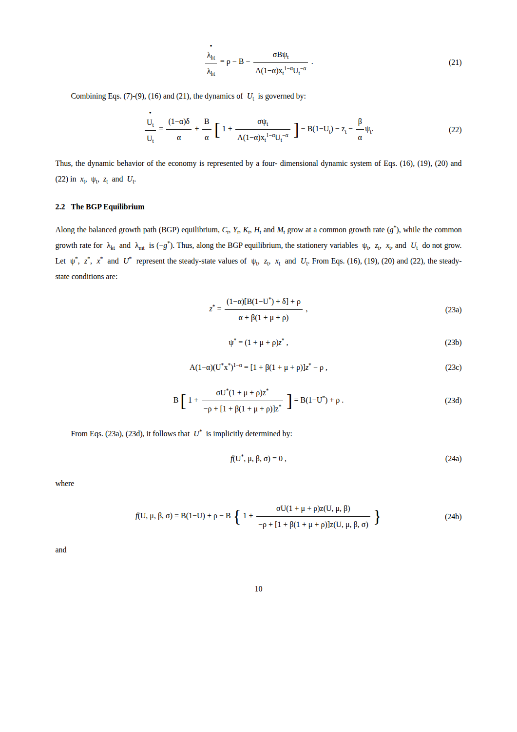•λht λht = ρ − B − σBψt A(1−α)xt1−αUt−α .
(21)
Combining Eqs. (7)-(9), (16) and (21), the dynamics of Ut is governed by:
•Ut Ut = (1−α)δ α + Bα [ 1 + σψt A(1−α)xt1−αUt−α ] − B(1−Ut) − zt − βαψt.
(22)
Thus, the dynamic behavior of the economy is represented by a four- dimensional dynamic system of Eqs. (16), (19), (20) and (22) in xt, ψt, zt and Ut.
2.2 The BGP Equilibrium
Along the balanced growth path (BGP) equilibrium, Ct, Yt, Kt, Ht and Mt grow at a common growth rate (g*), while the common growth rate for λkt and λmt is (−g*). Thus, along the BGP equilibrium, the stationery variables ψt, zt, xt, and Ut do not grow. Let ψ*, z*, x* and U* represent the steady-state values of ψt, zt, xt and Ut. From Eqs. (16), (19), (20) and (22), the steady-state conditions are:
z* = (1−α)[B(1−U*) + δ] + ρ α + β(1 + μ + ρ) ,
(23a)
ψ* = (1 + μ + ρ)z* ,
(23b)
A(1−α)(U*x*)1−α = [1 + β(1 + μ + ρ)]z* − ρ ,
(23c)
B [ 1 + σU*(1 + μ + ρ)z*−ρ + [1 + β(1 + μ + ρ)]z* ] = B(1−U*) + ρ .
(23d)
From Eqs. (23a), (23d), it follows that U* is implicitly determined by:
f(U*, μ, β, σ) = 0 ,
(24a)
where
f(U, μ, β, σ) = B(1−U) + ρ − B { 1 + σU(1 + μ + ρ)z(U, μ, β)−ρ + [1 + β(1 + μ + ρ)]z(U, μ, β, σ) }
(24b)
and
10